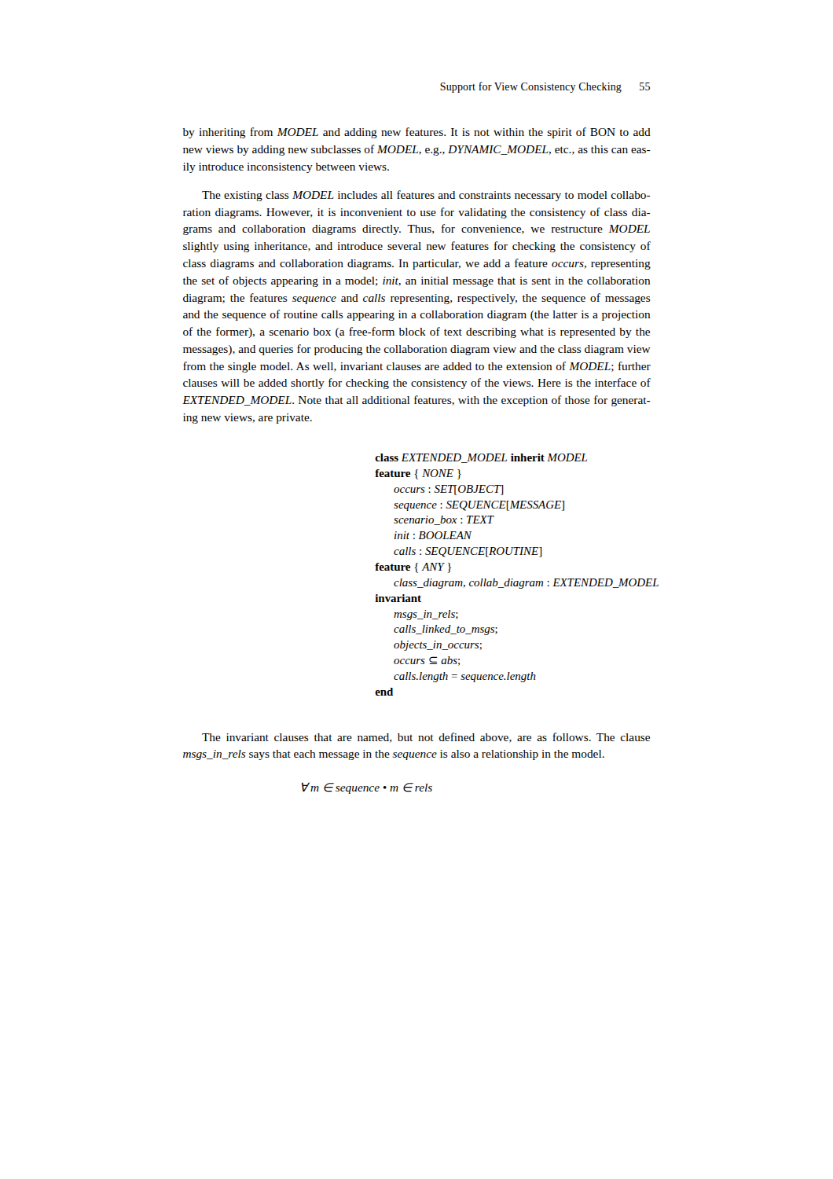Support for View Consistency Checking55
by inheriting from MODEL and adding new features. It is not within the spirit of BON to add new views by adding new subclasses of MODEL, e.g., DYNAMIC_MODEL, etc., as this can easily introduce inconsistency between views.
The existing class MODEL includes all features and constraints necessary to model collaboration diagrams. However, it is inconvenient to use for validating the consistency of class diagrams and collaboration diagrams directly. Thus, for convenience, we restructure MODEL slightly using inheritance, and introduce several new features for checking the consistency of class diagrams and collaboration diagrams. In particular, we add a feature occurs, representing the set of objects appearing in a model; init, an initial message that is sent in the collaboration diagram; the features sequence and calls representing, respectively, the sequence of messages and the sequence of routine calls appearing in a collaboration diagram (the latter is a projection of the former), a scenario box (a free-form block of text describing what is represented by the messages), and queries for producing the collaboration diagram view and the class diagram view from the single model. As well, invariant clauses are added to the extension of MODEL; further clauses will be added shortly for checking the consistency of the views. Here is the interface of EXTENDED_MODEL. Note that all additional features, with the exception of those for generating new views, are private.
class EXTENDED_MODEL inherit MODEL
feature { NONE }
occurs : SET[OBJECT]
sequence : SEQUENCE[MESSAGE]
scenario_box : TEXT
init : BOOLEAN
calls : SEQUENCE[ROUTINE]
feature { ANY }
class_diagram, collab_diagram : EXTENDED_MODEL
invariant
msgs_in_rels;
calls_linked_to_msgs;
objects_in_occurs;
occurs ⊆ abs;
calls.length = sequence.length
end
The invariant clauses that are named, but not defined above, are as follows. The clause msgs_in_rels says that each message in the sequence is also a relationship in the model.
∀ m ∈ sequence • m ∈ rels